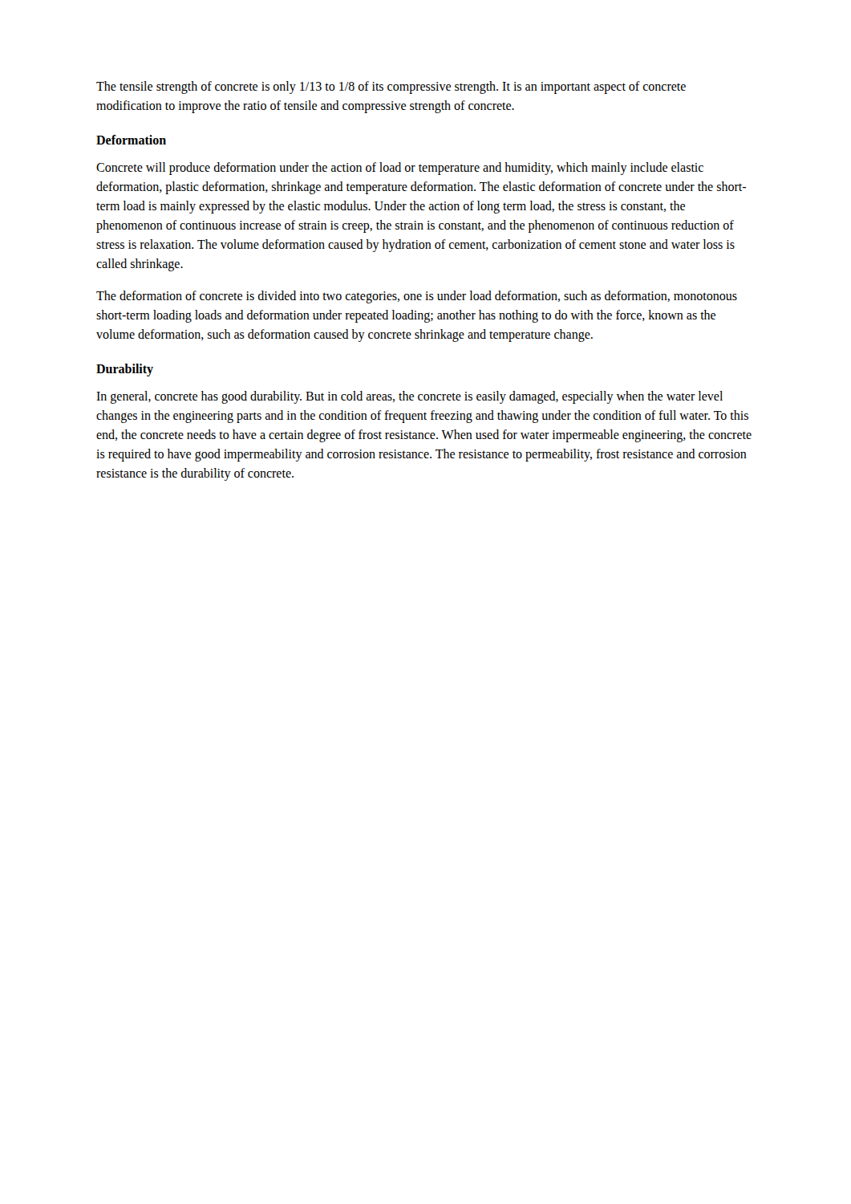The tensile strength of concrete is only 1/13 to 1/8 of its compressive strength. It is an important aspect of concrete modification to improve the ratio of tensile and compressive strength of concrete.
Deformation
Concrete will produce deformation under the action of load or temperature and humidity, which mainly include elastic deformation, plastic deformation, shrinkage and temperature deformation. The elastic deformation of concrete under the short-term load is mainly expressed by the elastic modulus. Under the action of long term load, the stress is constant, the phenomenon of continuous increase of strain is creep, the strain is constant, and the phenomenon of continuous reduction of stress is relaxation. The volume deformation caused by hydration of cement, carbonization of cement stone and water loss is called shrinkage.
The deformation of concrete is divided into two categories, one is under load deformation, such as deformation, monotonous short-term loading loads and deformation under repeated loading; another has nothing to do with the force, known as the volume deformation, such as deformation caused by concrete shrinkage and temperature change.
Durability
In general, concrete has good durability. But in cold areas, the concrete is easily damaged, especially when the water level changes in the engineering parts and in the condition of frequent freezing and thawing under the condition of full water. To this end, the concrete needs to have a certain degree of frost resistance. When used for water impermeable engineering, the concrete is required to have good impermeability and corrosion resistance. The resistance to permeability, frost resistance and corrosion resistance is the durability of concrete.